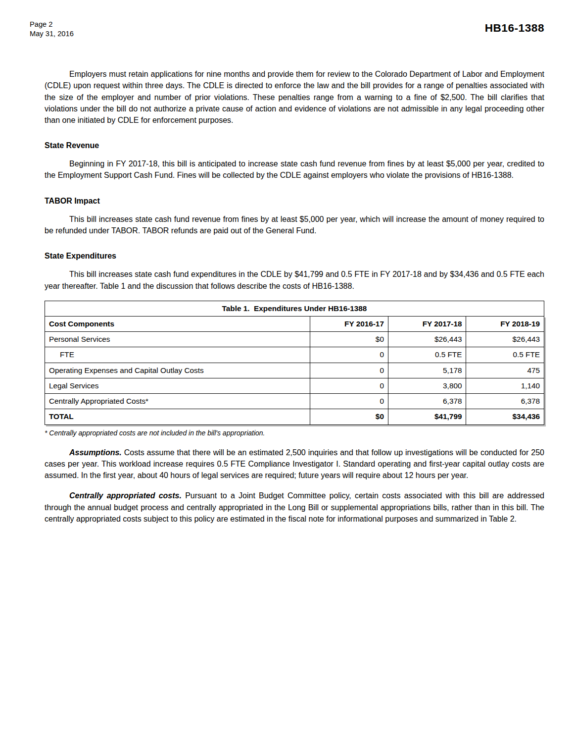Page 2
May 31, 2016
HB16-1388
Employers must retain applications for nine months and provide them for review to the Colorado Department of Labor and Employment (CDLE) upon request within three days. The CDLE is directed to enforce the law and the bill provides for a range of penalties associated with the size of the employer and number of prior violations. These penalties range from a warning to a fine of $2,500. The bill clarifies that violations under the bill do not authorize a private cause of action and evidence of violations are not admissible in any legal proceeding other than one initiated by CDLE for enforcement purposes.
State Revenue
Beginning in FY 2017-18, this bill is anticipated to increase state cash fund revenue from fines by at least $5,000 per year, credited to the Employment Support Cash Fund. Fines will be collected by the CDLE against employers who violate the provisions of HB16-1388.
TABOR Impact
This bill increases state cash fund revenue from fines by at least $5,000 per year, which will increase the amount of money required to be refunded under TABOR. TABOR refunds are paid out of the General Fund.
State Expenditures
This bill increases state cash fund expenditures in the CDLE by $41,799 and 0.5 FTE in FY 2017-18 and by $34,436 and 0.5 FTE each year thereafter. Table 1 and the discussion that follows describe the costs of HB16-1388.
Table 1. Expenditures Under HB16-1388
| Cost Components | FY 2016-17 | FY 2017-18 | FY 2018-19 |
| --- | --- | --- | --- |
| Personal Services | $0 | $26,443 | $26,443 |
| FTE | 0 | 0.5 FTE | 0.5 FTE |
| Operating Expenses and Capital Outlay Costs | 0 | 5,178 | 475 |
| Legal Services | 0 | 3,800 | 1,140 |
| Centrally Appropriated Costs* | 0 | 6,378 | 6,378 |
| TOTAL | $0 | $41,799 | $34,436 |
* Centrally appropriated costs are not included in the bill's appropriation.
Assumptions. Costs assume that there will be an estimated 2,500 inquiries and that follow up investigations will be conducted for 250 cases per year. This workload increase requires 0.5 FTE Compliance Investigator I. Standard operating and first-year capital outlay costs are assumed. In the first year, about 40 hours of legal services are required; future years will require about 12 hours per year.
Centrally appropriated costs. Pursuant to a Joint Budget Committee policy, certain costs associated with this bill are addressed through the annual budget process and centrally appropriated in the Long Bill or supplemental appropriations bills, rather than in this bill. The centrally appropriated costs subject to this policy are estimated in the fiscal note for informational purposes and summarized in Table 2.